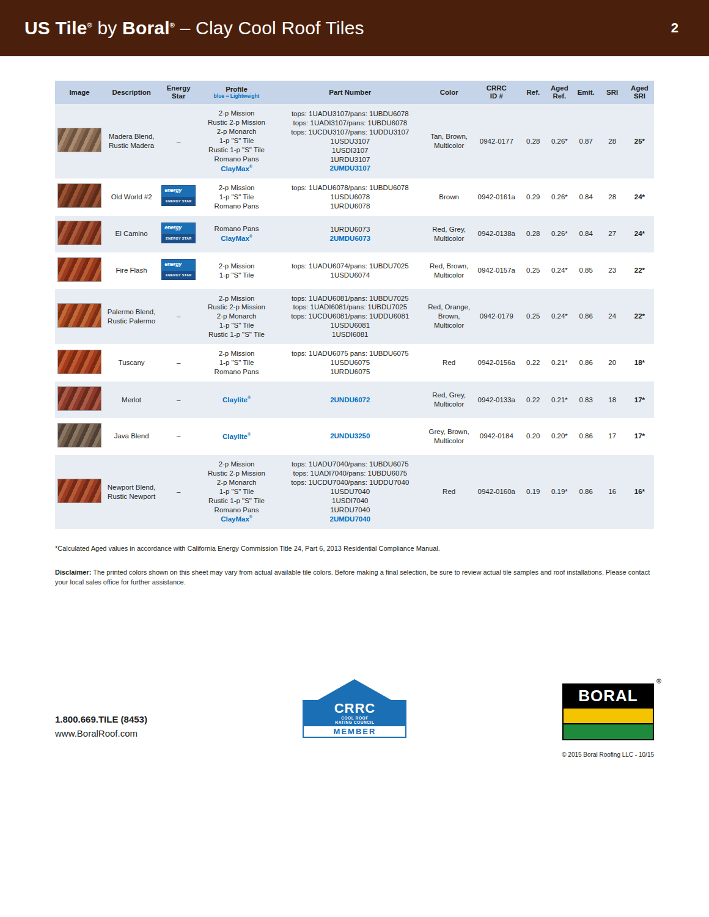US Tile® by Boral® – Clay Cool Roof Tiles
2
| Image | Description | Energy Star | Profile blue = Lightweight | Part Number | Color | CRRC ID # | Ref. | Aged Ref. | Emit. | SRI | Aged SRI |
| --- | --- | --- | --- | --- | --- | --- | --- | --- | --- | --- | --- |
| | Madera Blend, Rustic Madera | – | 2-p Mission Rustic 2-p Mission 2-p Monarch 1-p "S" Tile Rustic 1-p "S" Tile Romano Pans ClayMax ® | tops: 1UADU3107/pans: 1UBDU6078 tops: 1UADI3107/pans: 1UBDU6078 tops: 1UCDU3107/pans: 1UDDU3107 1USDU3107 1USDI3107 1URDU3107 2UMDU3107 | Tan, Brown, Multicolor | 0942-0177 | 0.28 | 0.26* | 0.87 | 28 | 25* |
| | Old World #2 | energy ENERGY STAR | 2-p Mission 1-p "S" Tile Romano Pans | tops: 1UADU6078/pans: 1UBDU6078 1USDU6078 1URDU6078 | Brown | 0942-0161a | 0.29 | 0.26* | 0.84 | 28 | 24* |
| | El Camino | energy ENERGY STAR | Romano Pans ClayMax ® | 1URDU6073 2UMDU6073 | Red, Grey, Multicolor | 0942-0138a | 0.28 | 0.26* | 0.84 | 27 | 24* |
| | Fire Flash | energy ENERGY STAR | 2-p Mission 1-p "S" Tile | tops: 1UADU6074/pans: 1UBDU7025 1USDU6074 | Red, Brown, Multicolor | 0942-0157a | 0.25 | 0.24* | 0.85 | 23 | 22* |
| | Palermo Blend, Rustic Palermo | – | 2-p Mission Rustic 2-p Mission 2-p Monarch 1-p "S" Tile Rustic 1-p "S" Tile | tops: 1UADU6081/pans: 1UBDU7025 tops: 1UADI6081/pans: 1UBDU7025 tops: 1UCDU6081/pans: 1UDDU6081 1USDU6081 1USDI6081 | Red, Orange, Brown, Multicolor | 0942-0179 | 0.25 | 0.24* | 0.86 | 24 | 22* |
| | Tuscany | – | 2-p Mission 1-p "S" Tile Romano Pans | tops: 1UADU6075 pans: 1UBDU6075 1USDU6075 1URDU6075 | Red | 0942-0156a | 0.22 | 0.21* | 0.86 | 20 | 18* |
| | Merlot | – | Claylite ® | 2UNDU6072 | Red, Grey, Multicolor | 0942-0133a | 0.22 | 0.21* | 0.83 | 18 | 17* |
| | Java Blend | – | Claylite ® | 2UNDU3250 | Grey, Brown, Multicolor | 0942-0184 | 0.20 | 0.20* | 0.86 | 17 | 17* |
| | Newport Blend, Rustic Newport | – | 2-p Mission Rustic 2-p Mission 2-p Monarch 1-p "S" Tile Rustic 1-p "S" Tile Romano Pans ClayMax ® | tops: 1UADU7040/pans: 1UBDU6075 tops: 1UADI7040/pans: 1UBDU6075 tops: 1UCDU7040/pans: 1UDDU7040 1USDU7040 1USDI7040 1URDU7040 2UMDU7040 | Red | 0942-0160a | 0.19 | 0.19* | 0.86 | 16 | 16* |
*Calculated Aged values in accordance with California Energy Commission Title 24, Part 6, 2013 Residential Compliance Manual.
Disclaimer: The printed colors shown on this sheet may vary from actual available tile colors. Before making a final selection, be sure to review actual tile samples and roof installations. Please contact your local sales office for further assistance.
1.800.669.TILE (8453)
www.BoralRoof.com
CRRC
COOL ROOF
RATING COUNCIL
MEMBER
®
®
BORAL
© 2015 Boral Roofing LLC - 10/15